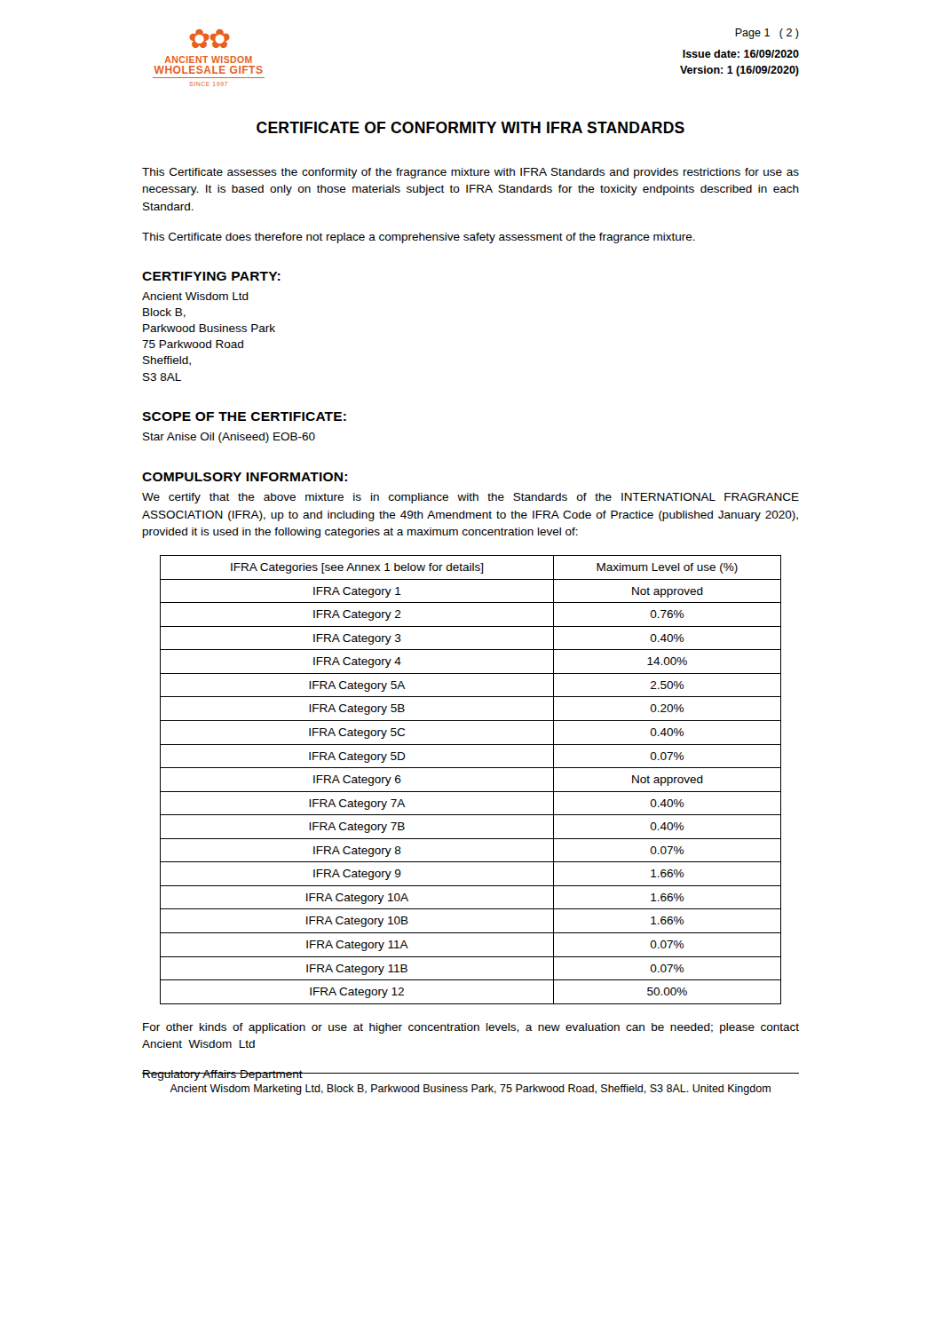✿✿
ANCIENT WISDOM
WHOLESALE GIFTS
SINCE 1997
Page 1 ( 2 )
Issue date: 16/09/2020
Version: 1 (16/09/2020)
CERTIFICATE OF CONFORMITY WITH IFRA STANDARDS
This Certificate assesses the conformity of the fragrance mixture with IFRA Standards and provides restrictions for use as necessary. It is based only on those materials subject to IFRA Standards for the toxicity endpoints described in each Standard.
This Certificate does therefore not replace a comprehensive safety assessment of the fragrance mixture.
CERTIFYING PARTY:
Ancient Wisdom Ltd
Block B,
Parkwood Business Park
75 Parkwood Road
Sheffield,
S3 8AL
SCOPE OF THE CERTIFICATE:
Star Anise Oil (Aniseed) EOB-60
COMPULSORY INFORMATION:
We certify that the above mixture is in compliance with the Standards of the INTERNATIONAL FRAGRANCE ASSOCIATION (IFRA), up to and including the 49th Amendment to the IFRA Code of Practice (published January 2020), provided it is used in the following categories at a maximum concentration level of:
| IFRA Categories [see Annex 1 below for details] | Maximum Level of use (%) |
| --- | --- |
| IFRA Category 1 | Not approved |
| IFRA Category 2 | 0.76% |
| IFRA Category 3 | 0.40% |
| IFRA Category 4 | 14.00% |
| IFRA Category 5A | 2.50% |
| IFRA Category 5B | 0.20% |
| IFRA Category 5C | 0.40% |
| IFRA Category 5D | 0.07% |
| IFRA Category 6 | Not approved |
| IFRA Category 7A | 0.40% |
| IFRA Category 7B | 0.40% |
| IFRA Category 8 | 0.07% |
| IFRA Category 9 | 1.66% |
| IFRA Category 10A | 1.66% |
| IFRA Category 10B | 1.66% |
| IFRA Category 11A | 0.07% |
| IFRA Category 11B | 0.07% |
| IFRA Category 12 | 50.00% |
For other kinds of application or use at higher concentration levels, a new evaluation can be needed; please contact Ancient Wisdom Ltd
Regulatory Affairs Department
Ancient Wisdom Marketing Ltd, Block B, Parkwood Business Park, 75 Parkwood Road, Sheffield, S3 8AL. United Kingdom